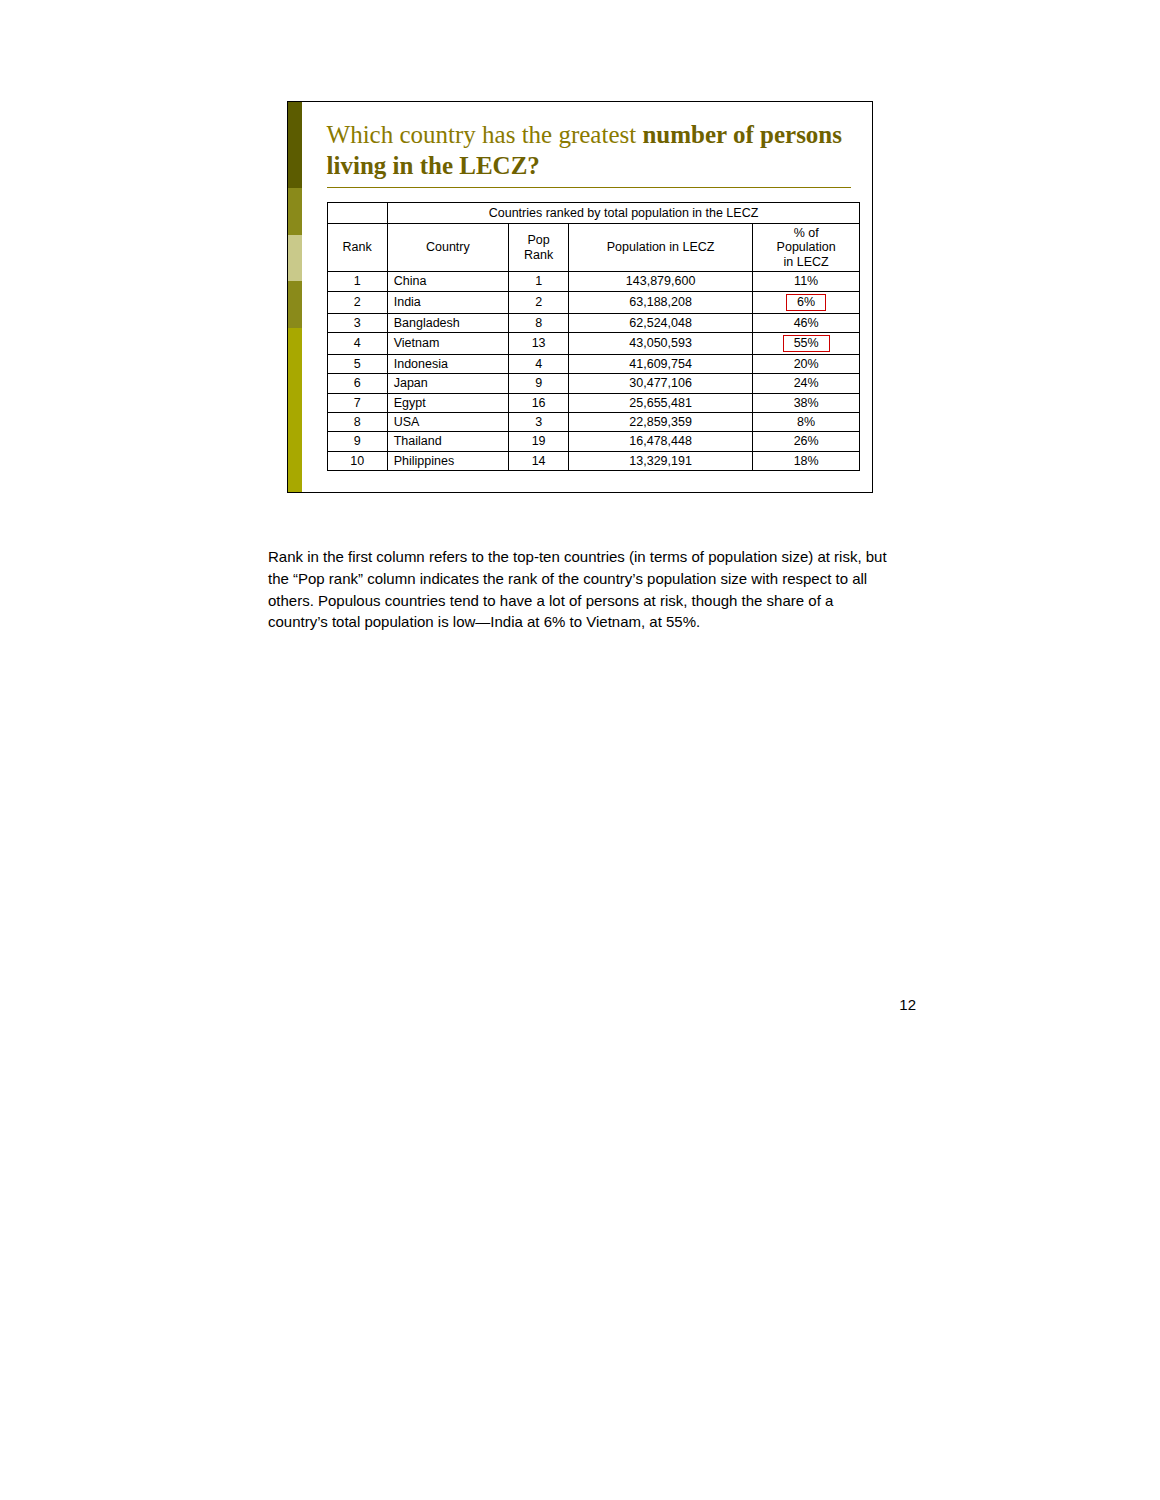Which country has the greatest number of persons living in the LECZ?
| | Countries ranked by total population in the LECZ |
| --- | --- |
| Rank | Country | Pop Rank | Population in LECZ | % of Population in LECZ |
| 1 | China | 1 | 143,879,600 | 11% |
| 2 | India | 2 | 63,188,208 | 6% |
| 3 | Bangladesh | 8 | 62,524,048 | 46% |
| 4 | Vietnam | 13 | 43,050,593 | 55% |
| 5 | Indonesia | 4 | 41,609,754 | 20% |
| 6 | Japan | 9 | 30,477,106 | 24% |
| 7 | Egypt | 16 | 25,655,481 | 38% |
| 8 | USA | 3 | 22,859,359 | 8% |
| 9 | Thailand | 19 | 16,478,448 | 26% |
| 10 | Philippines | 14 | 13,329,191 | 18% |
Rank in the first column refers to the top-ten countries (in terms of population size) at risk, but the “Pop rank” column indicates the rank of the country’s population size with respect to all others. Populous countries tend to have a lot of persons at risk, though the share of a country’s total population is low—India at 6% to Vietnam, at 55%.
12